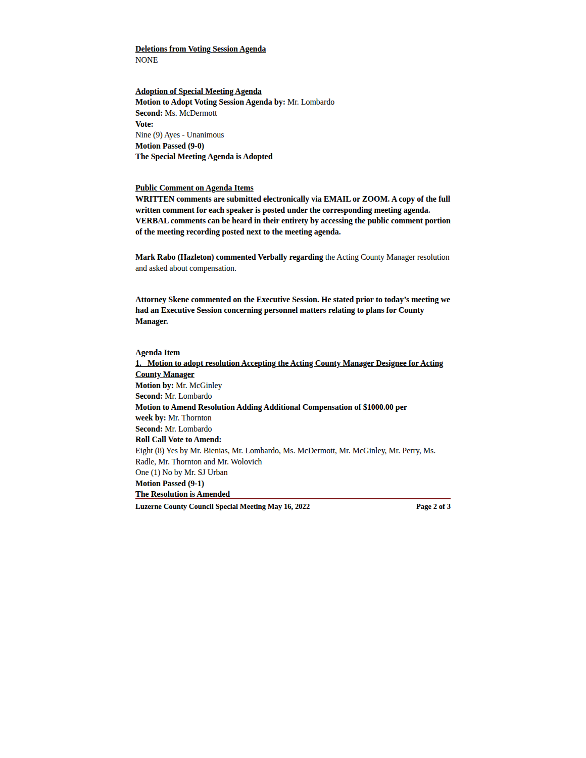Deletions from Voting Session Agenda
NONE
Adoption of Special Meeting Agenda
Motion to Adopt Voting Session Agenda by: Mr. Lombardo
Second: Ms. McDermott
Vote:
Nine (9) Ayes - Unanimous
Motion Passed (9-0)
The Special Meeting Agenda is Adopted
Public Comment on Agenda Items
WRITTEN comments are submitted electronically via EMAIL or ZOOM. A copy of the full written comment for each speaker is posted under the corresponding meeting agenda. VERBAL comments can be heard in their entirety by accessing the public comment portion of the meeting recording posted next to the meeting agenda.
Mark Rabo (Hazleton) commented Verbally regarding the Acting County Manager resolution and asked about compensation.
Attorney Skene commented on the Executive Session. He stated prior to today’s meeting we had an Executive Session concerning personnel matters relating to plans for County Manager.
Agenda Item
1. Motion to adopt resolution Accepting the Acting County Manager Designee for Acting County Manager
Motion by: Mr. McGinley
Second: Mr. Lombardo
Motion to Amend Resolution Adding Additional Compensation of $1000.00 per
week by: Mr. Thornton
Second: Mr. Lombardo
Roll Call Vote to Amend:
Eight (8) Yes by Mr. Bienias, Mr. Lombardo, Ms. McDermott, Mr. McGinley, Mr. Perry, Ms. Radle, Mr. Thornton and Mr. Wolovich
One (1) No by Mr. SJ Urban
Motion Passed (9-1)
The Resolution is Amended
Luzerne County Council Special Meeting May 16, 2022 Page 2 of 3